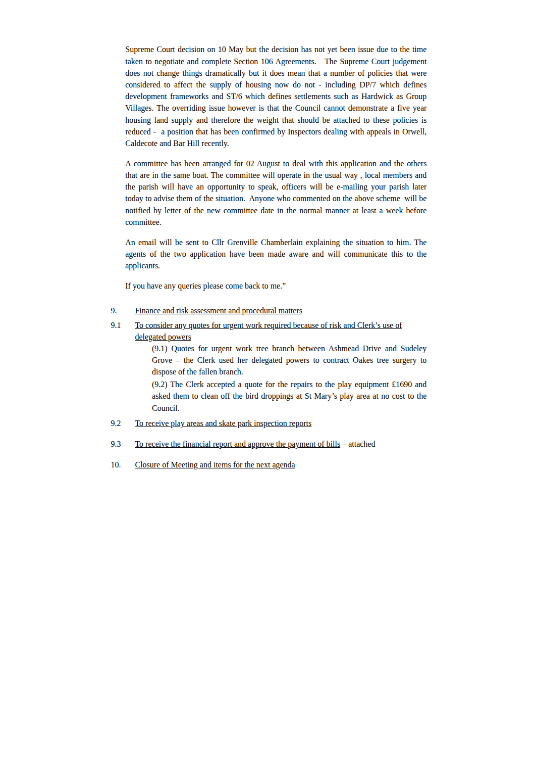Supreme Court decision on 10 May but the decision has not yet been issue due to the time taken to negotiate and complete Section 106 Agreements. The Supreme Court judgement does not change things dramatically but it does mean that a number of policies that were considered to affect the supply of housing now do not - including DP/7 which defines development frameworks and ST/6 which defines settlements such as Hardwick as Group Villages. The overriding issue however is that the Council cannot demonstrate a five year housing land supply and therefore the weight that should be attached to these policies is reduced - a position that has been confirmed by Inspectors dealing with appeals in Orwell, Caldecote and Bar Hill recently.
A committee has been arranged for 02 August to deal with this application and the others that are in the same boat. The committee will operate in the usual way , local members and the parish will have an opportunity to speak, officers will be e-mailing your parish later today to advise them of the situation. Anyone who commented on the above scheme will be notified by letter of the new committee date in the normal manner at least a week before committee.
An email will be sent to Cllr Grenville Chamberlain explaining the situation to him. The agents of the two application have been made aware and will communicate this to the applicants.
If you have any queries please come back to me.”
9.
Finance and risk assessment and procedural matters
9.1
To consider any quotes for urgent work required because of risk and Clerk’s use of delegated powers
(9.1) Quotes for urgent work tree branch between Ashmead Drive and Sudeley Grove – the Clerk used her delegated powers to contract Oakes tree surgery to dispose of the fallen branch.
(9.2) The Clerk accepted a quote for the repairs to the play equipment £1690 and asked them to clean off the bird droppings at St Mary’s play area at no cost to the Council.
9.2
To receive play areas and skate park inspection reports
9.3
To receive the financial report and approve the payment of bills – attached
10.
Closure of Meeting and items for the next agenda